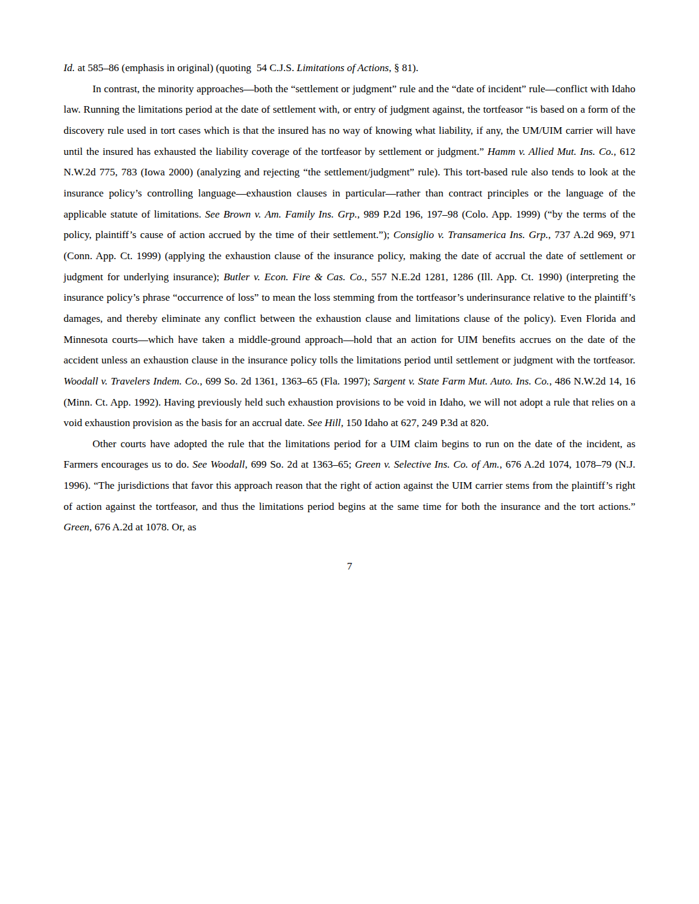Id. at 585–86 (emphasis in original) (quoting 54 C.J.S. Limitations of Actions, § 81).
In contrast, the minority approaches—both the “settlement or judgment” rule and the “date of incident” rule—conflict with Idaho law. Running the limitations period at the date of settlement with, or entry of judgment against, the tortfeasor “is based on a form of the discovery rule used in tort cases which is that the insured has no way of knowing what liability, if any, the UM/UIM carrier will have until the insured has exhausted the liability coverage of the tortfeasor by settlement or judgment.” Hamm v. Allied Mut. Ins. Co., 612 N.W.2d 775, 783 (Iowa 2000) (analyzing and rejecting “the settlement/judgment” rule). This tort-based rule also tends to look at the insurance policy’s controlling language—exhaustion clauses in particular—rather than contract principles or the language of the applicable statute of limitations. See Brown v. Am. Family Ins. Grp., 989 P.2d 196, 197–98 (Colo. App. 1999) (“by the terms of the policy, plaintiff’s cause of action accrued by the time of their settlement.”); Consiglio v. Transamerica Ins. Grp., 737 A.2d 969, 971 (Conn. App. Ct. 1999) (applying the exhaustion clause of the insurance policy, making the date of accrual the date of settlement or judgment for underlying insurance); Butler v. Econ. Fire & Cas. Co., 557 N.E.2d 1281, 1286 (Ill. App. Ct. 1990) (interpreting the insurance policy’s phrase “occurrence of loss” to mean the loss stemming from the tortfeasor’s underinsurance relative to the plaintiff’s damages, and thereby eliminate any conflict between the exhaustion clause and limitations clause of the policy). Even Florida and Minnesota courts—which have taken a middle-ground approach—hold that an action for UIM benefits accrues on the date of the accident unless an exhaustion clause in the insurance policy tolls the limitations period until settlement or judgment with the tortfeasor. Woodall v. Travelers Indem. Co., 699 So. 2d 1361, 1363–65 (Fla. 1997); Sargent v. State Farm Mut. Auto. Ins. Co., 486 N.W.2d 14, 16 (Minn. Ct. App. 1992). Having previously held such exhaustion provisions to be void in Idaho, we will not adopt a rule that relies on a void exhaustion provision as the basis for an accrual date. See Hill, 150 Idaho at 627, 249 P.3d at 820.
Other courts have adopted the rule that the limitations period for a UIM claim begins to run on the date of the incident, as Farmers encourages us to do. See Woodall, 699 So. 2d at 1363–65; Green v. Selective Ins. Co. of Am., 676 A.2d 1074, 1078–79 (N.J. 1996). “The jurisdictions that favor this approach reason that the right of action against the UIM carrier stems from the plaintiff’s right of action against the tortfeasor, and thus the limitations period begins at the same time for both the insurance and the tort actions.” Green, 676 A.2d at 1078. Or, as
7